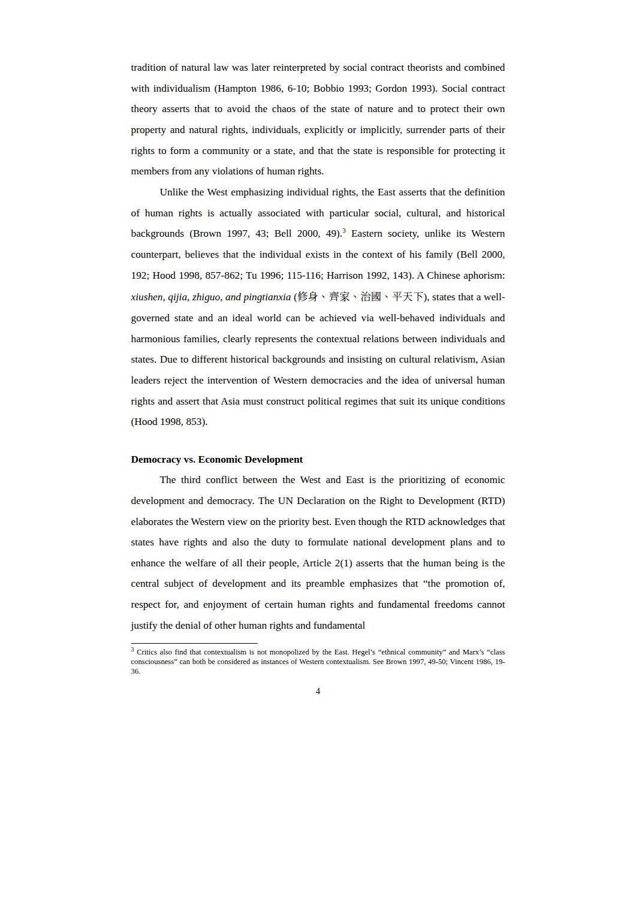tradition of natural law was later reinterpreted by social contract theorists and combined with individualism (Hampton 1986, 6-10; Bobbio 1993; Gordon 1993). Social contract theory asserts that to avoid the chaos of the state of nature and to protect their own property and natural rights, individuals, explicitly or implicitly, surrender parts of their rights to form a community or a state, and that the state is responsible for protecting it members from any violations of human rights.
Unlike the West emphasizing individual rights, the East asserts that the definition of human rights is actually associated with particular social, cultural, and historical backgrounds (Brown 1997, 43; Bell 2000, 49).3 Eastern society, unlike its Western counterpart, believes that the individual exists in the context of his family (Bell 2000, 192; Hood 1998, 857-862; Tu 1996; 115-116; Harrison 1992, 143). A Chinese aphorism: xiushen, qijia, zhiguo, and pingtianxia (修身、齊家、治國、平天下), states that a well-governed state and an ideal world can be achieved via well-behaved individuals and harmonious families, clearly represents the contextual relations between individuals and states. Due to different historical backgrounds and insisting on cultural relativism, Asian leaders reject the intervention of Western democracies and the idea of universal human rights and assert that Asia must construct political regimes that suit its unique conditions (Hood 1998, 853).
Democracy vs. Economic Development
The third conflict between the West and East is the prioritizing of economic development and democracy. The UN Declaration on the Right to Development (RTD) elaborates the Western view on the priority best. Even though the RTD acknowledges that states have rights and also the duty to formulate national development plans and to enhance the welfare of all their people, Article 2(1) asserts that the human being is the central subject of development and its preamble emphasizes that “the promotion of, respect for, and enjoyment of certain human rights and fundamental freedoms cannot justify the denial of other human rights and fundamental
3 Critics also find that contextualism is not monopolized by the East. Hegel’s “ethnical community” and Marx’s “class consciousness” can both be considered as instances of Western contextualism. See Brown 1997, 49-50; Vincent 1986, 19-36.
4